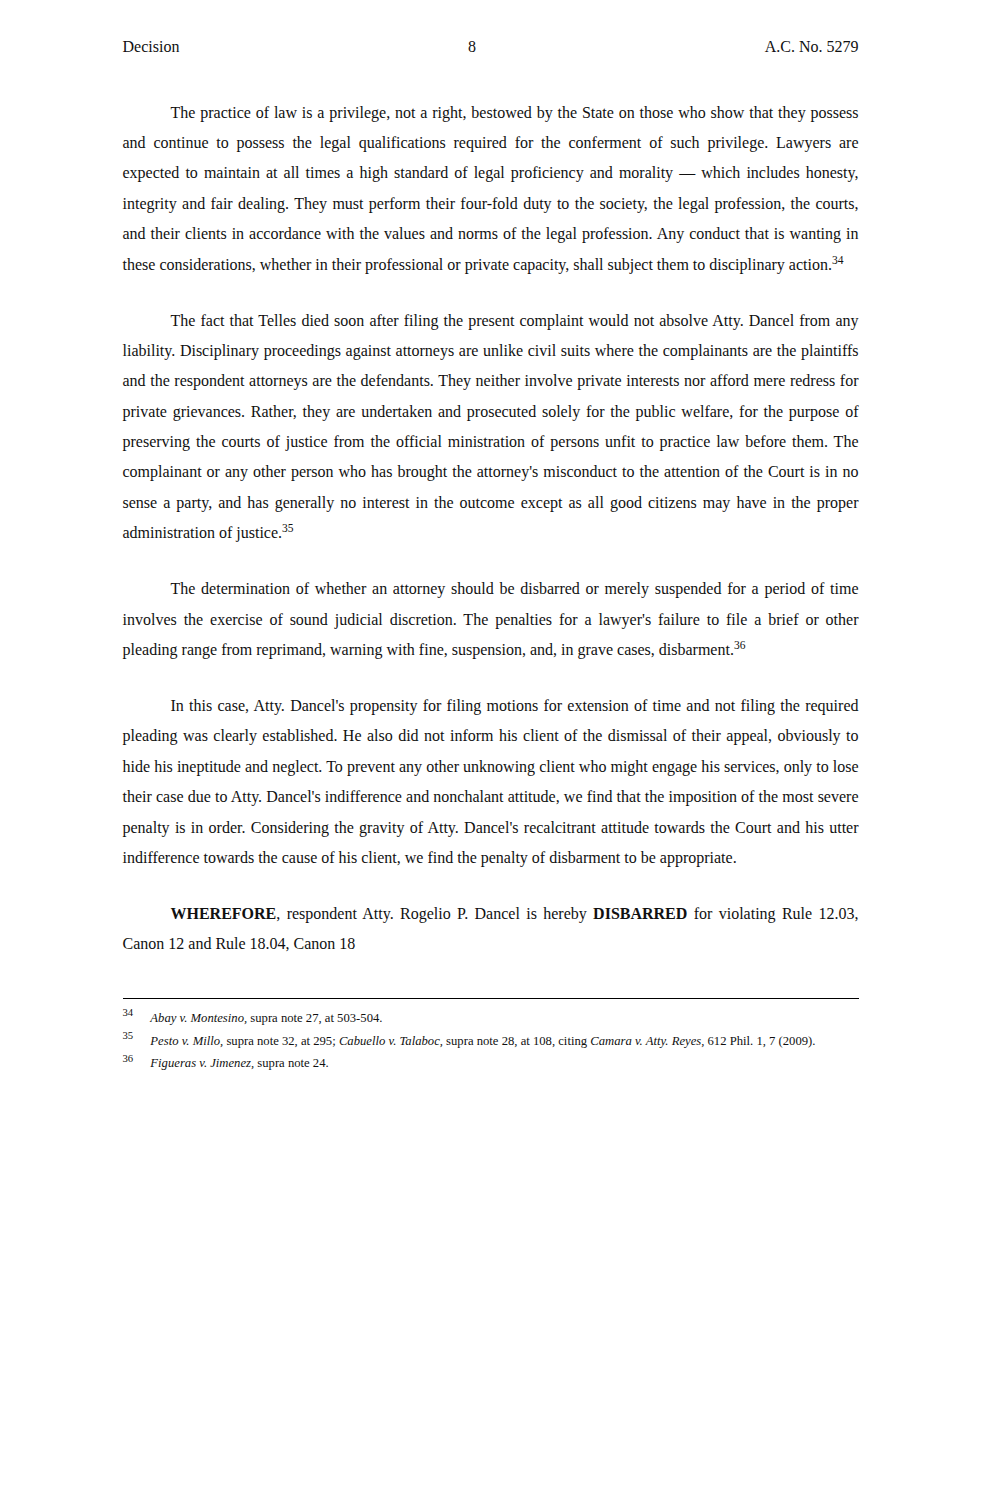Decision 8 A.C. No. 5279
The practice of law is a privilege, not a right, bestowed by the State on those who show that they possess and continue to possess the legal qualifications required for the conferment of such privilege. Lawyers are expected to maintain at all times a high standard of legal proficiency and morality — which includes honesty, integrity and fair dealing. They must perform their four-fold duty to the society, the legal profession, the courts, and their clients in accordance with the values and norms of the legal profession. Any conduct that is wanting in these considerations, whether in their professional or private capacity, shall subject them to disciplinary action.34
The fact that Telles died soon after filing the present complaint would not absolve Atty. Dancel from any liability. Disciplinary proceedings against attorneys are unlike civil suits where the complainants are the plaintiffs and the respondent attorneys are the defendants. They neither involve private interests nor afford mere redress for private grievances. Rather, they are undertaken and prosecuted solely for the public welfare, for the purpose of preserving the courts of justice from the official ministration of persons unfit to practice law before them. The complainant or any other person who has brought the attorney's misconduct to the attention of the Court is in no sense a party, and has generally no interest in the outcome except as all good citizens may have in the proper administration of justice.35
The determination of whether an attorney should be disbarred or merely suspended for a period of time involves the exercise of sound judicial discretion. The penalties for a lawyer's failure to file a brief or other pleading range from reprimand, warning with fine, suspension, and, in grave cases, disbarment.36
In this case, Atty. Dancel's propensity for filing motions for extension of time and not filing the required pleading was clearly established. He also did not inform his client of the dismissal of their appeal, obviously to hide his ineptitude and neglect. To prevent any other unknowing client who might engage his services, only to lose their case due to Atty. Dancel's indifference and nonchalant attitude, we find that the imposition of the most severe penalty is in order. Considering the gravity of Atty. Dancel's recalcitrant attitude towards the Court and his utter indifference towards the cause of his client, we find the penalty of disbarment to be appropriate.
WHEREFORE, respondent Atty. Rogelio P. Dancel is hereby DISBARRED for violating Rule 12.03, Canon 12 and Rule 18.04, Canon 18
34 Abay v. Montesino, supra note 27, at 503-504.
35 Pesto v. Millo, supra note 32, at 295; Cabuello v. Talaboc, supra note 28, at 108, citing Camara v. Atty. Reyes, 612 Phil. 1, 7 (2009).
36 Figueras v. Jimenez, supra note 24.